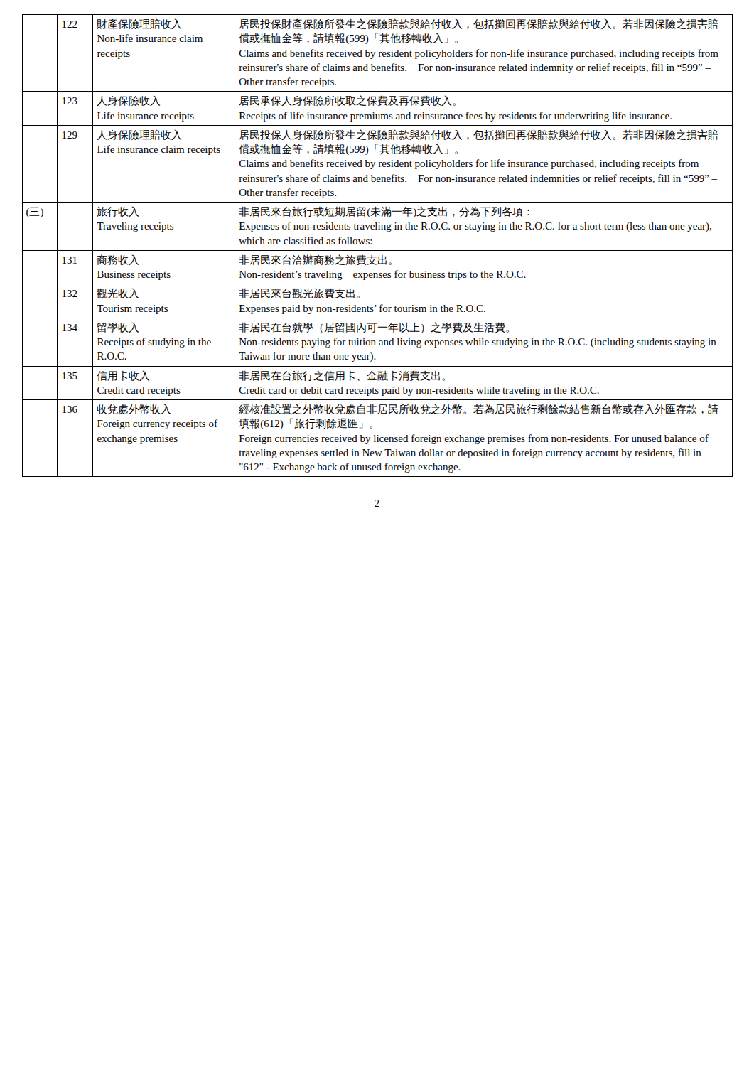| | 122 | 財產保險理賠收入 Non-life insurance claim receipts | 居民投保財產保險所發生之保險賠款與給付收入，包括攤回再保賠款與給付收入。若非因保險之損害賠償或撫恤金等，請填報(599)「其他移轉收入」。 Claims and benefits received by resident policyholders for non-life insurance purchased, including receipts from reinsurer's share of claims and benefits. For non-insurance related indemnity or relief receipts, fill in “599” – Other transfer receipts. |
| | 123 | 人身保險收入 Life insurance receipts | 居民承保人身保險所收取之保費及再保費收入。 Receipts of life insurance premiums and reinsurance fees by residents for underwriting life insurance. |
| | 129 | 人身保險理賠收入 Life insurance claim receipts | 居民投保人身保險所發生之保險賠款與給付收入，包括攤回再保賠款與給付收入。若非因保險之損害賠償或撫恤金等，請填報(599)「其他移轉收入」。 Claims and benefits received by resident policyholders for life insurance purchased, including receipts from reinsurer's share of claims and benefits. For non-insurance related indemnities or relief receipts, fill in “599” – Other transfer receipts. |
| (三) | | 旅行收入 Traveling receipts | 非居民來台旅行或短期居留(未滿一年)之支出，分為下列各項： Expenses of non-residents traveling in the R.O.C. or staying in the R.O.C. for a short term (less than one year), which are classified as follows: |
| | 131 | 商務收入 Business receipts | 非居民來台洽辦商務之旅費支出。 Non-resident’s traveling expenses for business trips to the R.O.C. |
| | 132 | 觀光收入 Tourism receipts | 非居民來台觀光旅費支出。 Expenses paid by non-residents’ for tourism in the R.O.C. |
| | 134 | 留學收入 Receipts of studying in the R.O.C. | 非居民在台就學（居留國內可一年以上）之學費及生活費。 Non-residents paying for tuition and living expenses while studying in the R.O.C. (including students staying in Taiwan for more than one year). |
| | 135 | 信用卡收入 Credit card receipts | 非居民在台旅行之信用卡、金融卡消費支出。 Credit card or debit card receipts paid by non-residents while traveling in the R.O.C. |
| | 136 | 收兌處外幣收入 Foreign currency receipts of exchange premises | 經核准設置之外幣收兌處自非居民所收兌之外幣。若為居民旅行剩餘款結售新台幣或存入外匯存款，請填報(612)「旅行剩餘退匯」。 Foreign currencies received by licensed foreign exchange premises from non-residents. For unused balance of traveling expenses settled in New Taiwan dollar or deposited in foreign currency account by residents, fill in "612" - Exchange back of unused foreign exchange. |
2